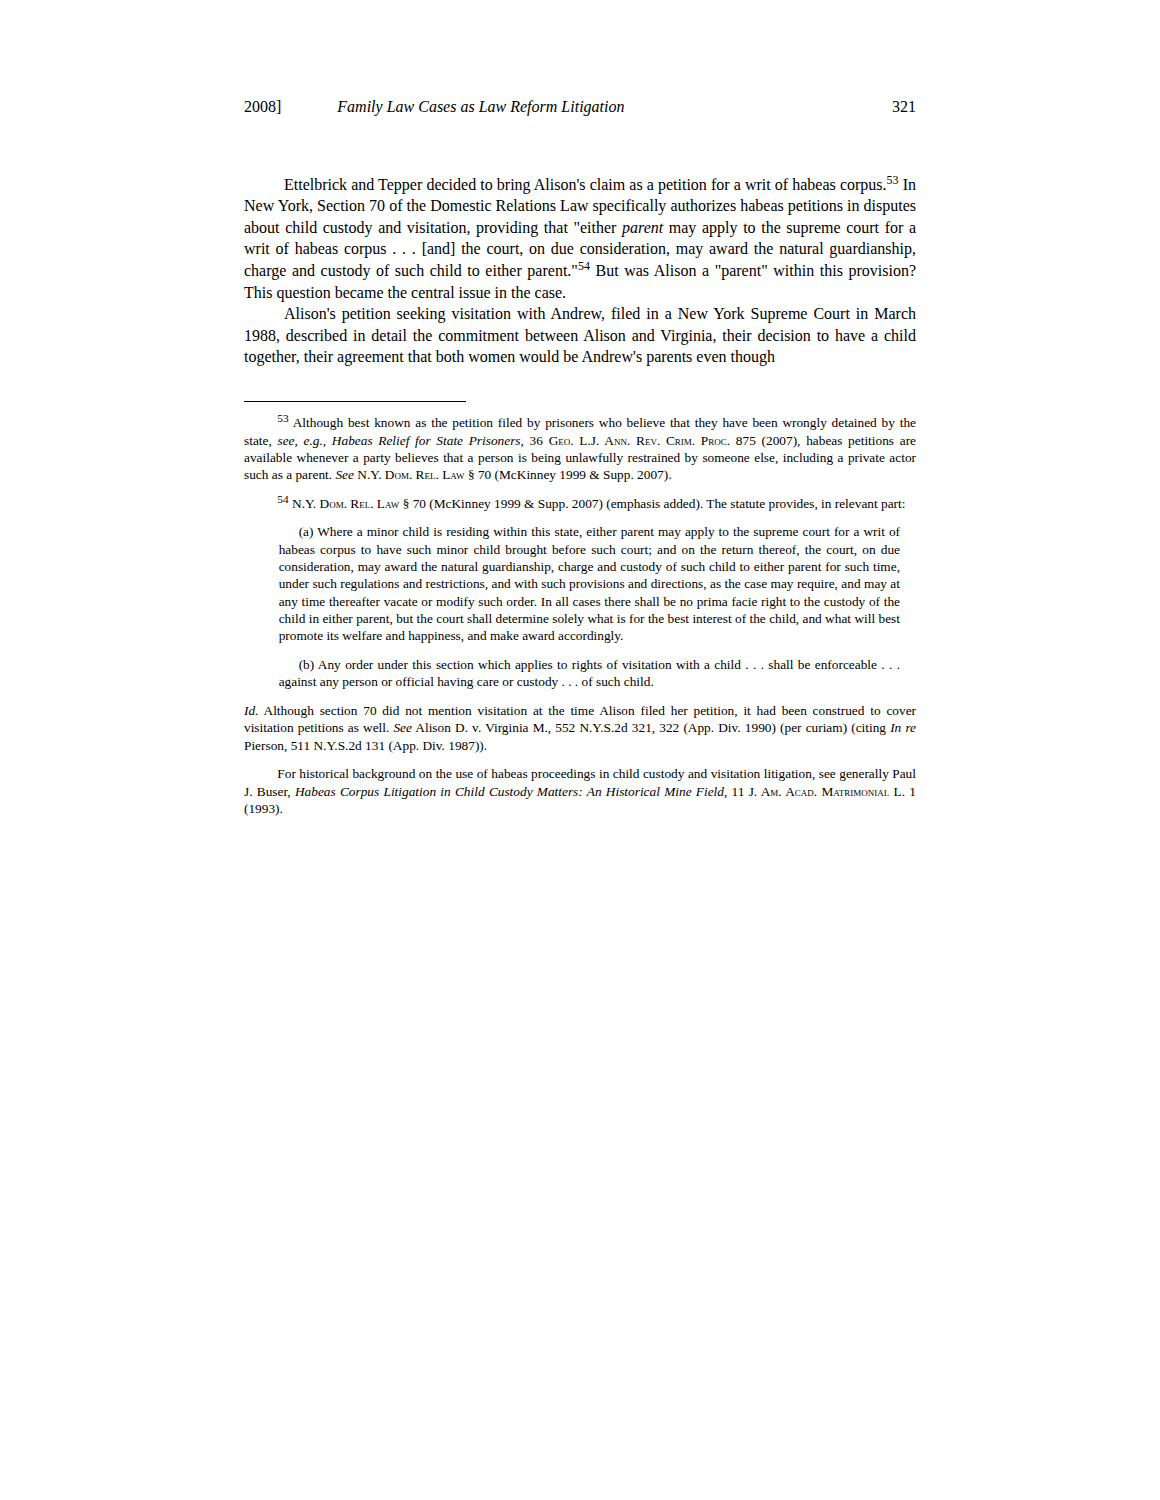2008] Family Law Cases as Law Reform Litigation 321
Ettelbrick and Tepper decided to bring Alison's claim as a petition for a writ of habeas corpus.53 In New York, Section 70 of the Domestic Relations Law specifically authorizes habeas petitions in disputes about child custody and visitation, providing that "either parent may apply to the supreme court for a writ of habeas corpus . . . [and] the court, on due consideration, may award the natural guardianship, charge and custody of such child to either parent."54 But was Alison a "parent" within this provision? This question became the central issue in the case.
Alison's petition seeking visitation with Andrew, filed in a New York Supreme Court in March 1988, described in detail the commitment between Alison and Virginia, their decision to have a child together, their agreement that both women would be Andrew's parents even though
53 Although best known as the petition filed by prisoners who believe that they have been wrongly detained by the state, see, e.g., Habeas Relief for State Prisoners, 36 Geo. L.J. Ann. Rev. Crim. Proc. 875 (2007), habeas petitions are available whenever a party believes that a person is being unlawfully restrained by someone else, including a private actor such as a parent. See N.Y. Dom. Rel. Law § 70 (McKinney 1999 & Supp. 2007).
54 N.Y. Dom. Rel. Law § 70 (McKinney 1999 & Supp. 2007) (emphasis added). The statute provides, in relevant part:
(a) Where a minor child is residing within this state, either parent may apply to the supreme court for a writ of habeas corpus to have such minor child brought before such court; and on the return thereof, the court, on due consideration, may award the natural guardianship, charge and custody of such child to either parent for such time, under such regulations and restrictions, and with such provisions and directions, as the case may require, and may at any time thereafter vacate or modify such order. In all cases there shall be no prima facie right to the custody of the child in either parent, but the court shall determine solely what is for the best interest of the child, and what will best promote its welfare and happiness, and make award accordingly.
(b) Any order under this section which applies to rights of visitation with a child . . . shall be enforceable . . . against any person or official having care or custody . . . of such child.
Id. Although section 70 did not mention visitation at the time Alison filed her petition, it had been construed to cover visitation petitions as well. See Alison D. v. Virginia M., 552 N.Y.S.2d 321, 322 (App. Div. 1990) (per curiam) (citing In re Pierson, 511 N.Y.S.2d 131 (App. Div. 1987)).
For historical background on the use of habeas proceedings in child custody and visitation litigation, see generally Paul J. Buser, Habeas Corpus Litigation in Child Custody Matters: An Historical Mine Field, 11 J. Am. Acad. Matrimonial L. 1 (1993).